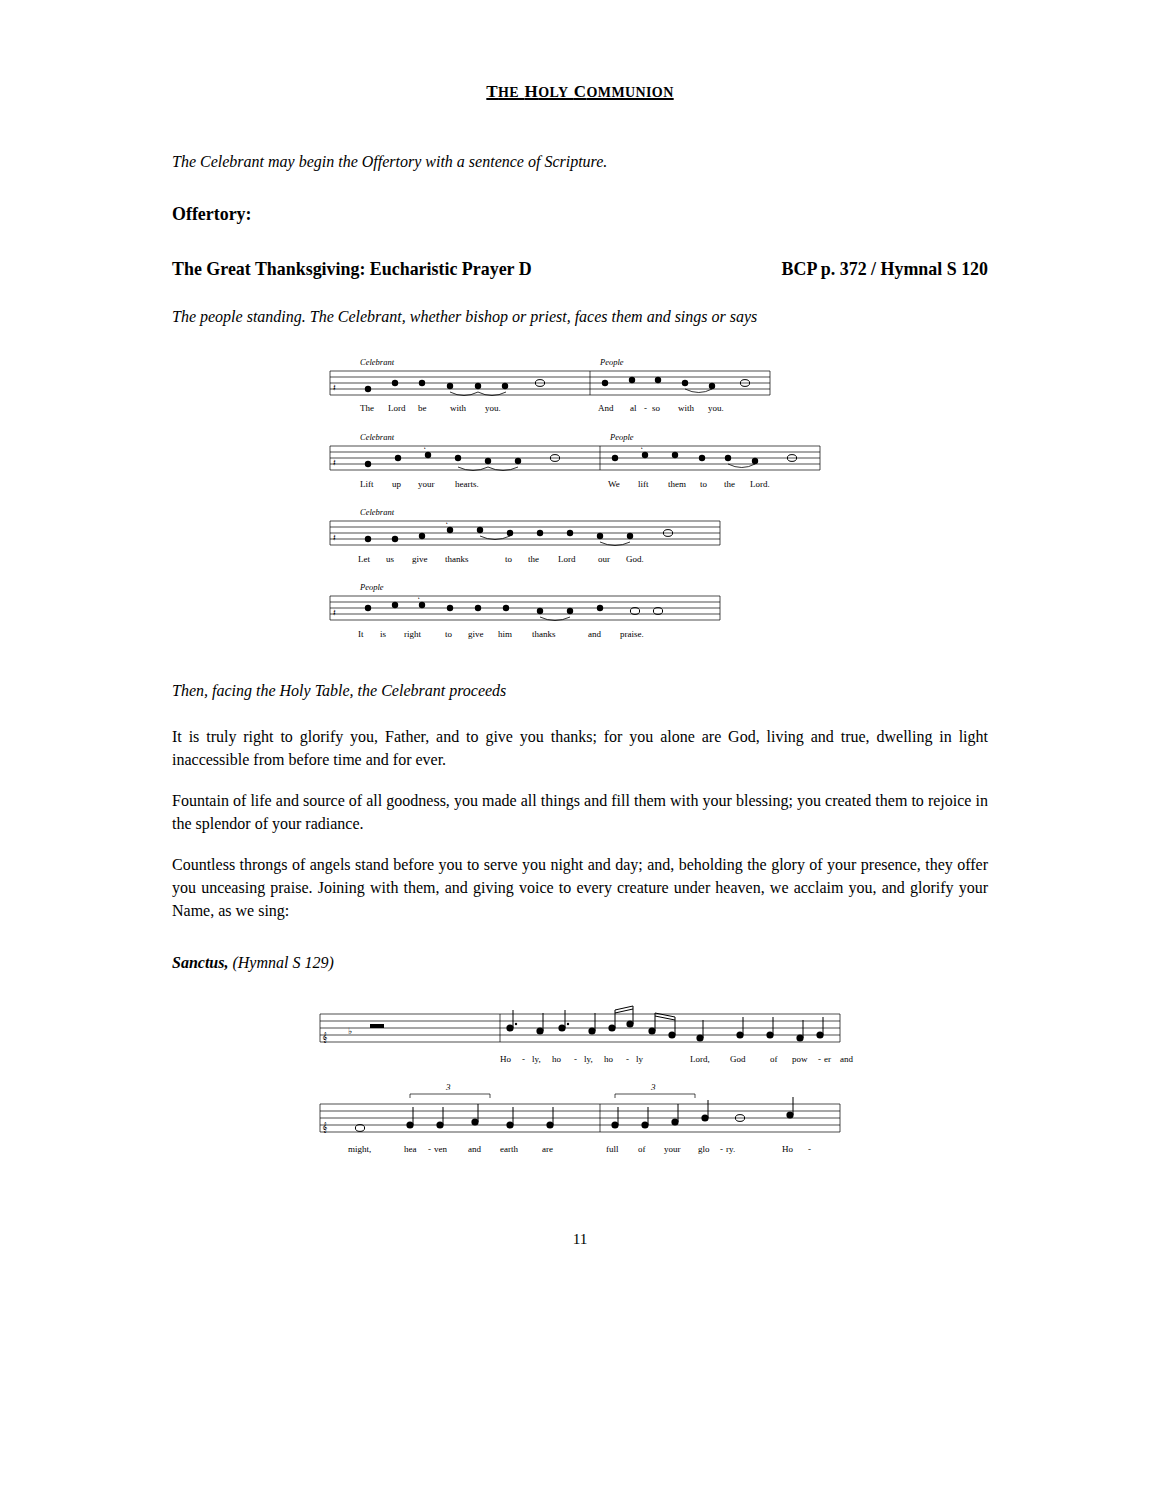The Holy Communion
The Celebrant may begin the Offertory with a sentence of Scripture.
Offertory:
The Great Thanksgiving: Eucharistic Prayer D BCP p. 372 / Hymnal S 120
The people standing. The Celebrant, whether bishop or priest, faces them and sings or says
𝄽 Celebrant People The Lord be with you. And al - so with you. 𝄽 Celebrant People 𝆛 𝆛 Lift up your hearts. We lift them to the Lord. 𝄽 Celebrant 𝆛 Let us give thanks to the Lord our God. 𝄽 People 𝆛 It is right to give him thanks and praise.
Then, facing the Holy Table, the Celebrant proceeds
It is truly right to glorify you, Father, and to give you thanks; for you alone are God, living and true, dwelling in light inaccessible from before time and for ever.
Fountain of life and source of all goodness, you made all things and fill them with your blessing; you created them to rejoice in the splendor of your radiance.
Countless throngs of angels stand before you to serve you night and day; and, beholding the glory of your presence, they offer you unceasing praise. Joining with them, and giving voice to every creature under heaven, we acclaim you, and glorify your Name, as we sing:
Sanctus, (Hymnal S 129)
𝄞 ♭ Ho - ly, ho - ly, ho - ly Lord, God of pow - er and 𝄞 3 3 might, hea - ven and earth are full of your glo - ry. Ho -
11